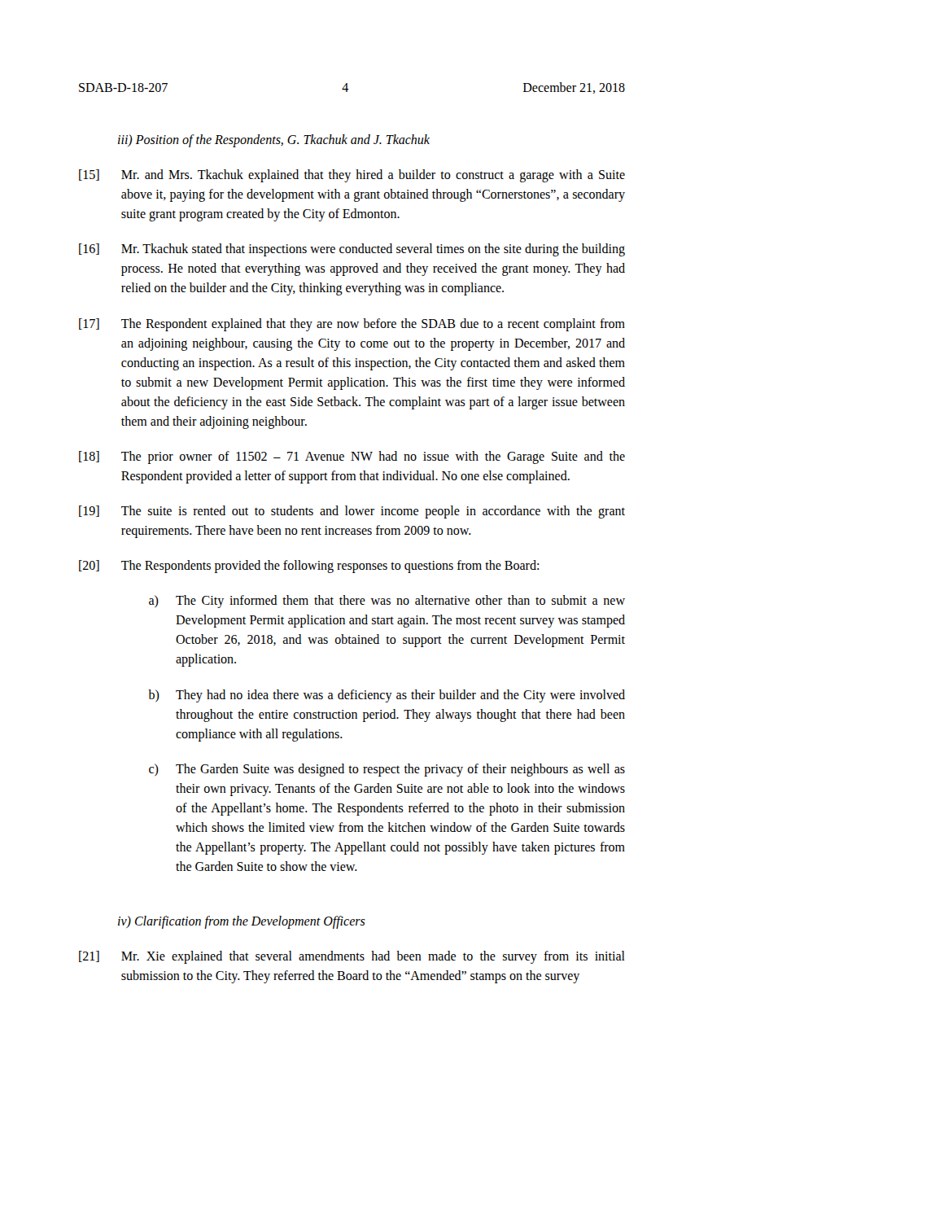SDAB-D-18-207
4
December 21, 2018
iii) Position of the Respondents, G. Tkachuk and J. Tkachuk
[15]
Mr. and Mrs. Tkachuk explained that they hired a builder to construct a garage with a Suite above it, paying for the development with a grant obtained through “Cornerstones”, a secondary suite grant program created by the City of Edmonton.
[16]
Mr. Tkachuk stated that inspections were conducted several times on the site during the building process. He noted that everything was approved and they received the grant money. They had relied on the builder and the City, thinking everything was in compliance.
[17]
The Respondent explained that they are now before the SDAB due to a recent complaint from an adjoining neighbour, causing the City to come out to the property in December, 2017 and conducting an inspection. As a result of this inspection, the City contacted them and asked them to submit a new Development Permit application. This was the first time they were informed about the deficiency in the east Side Setback. The complaint was part of a larger issue between them and their adjoining neighbour.
[18]
The prior owner of 11502 – 71 Avenue NW had no issue with the Garage Suite and the Respondent provided a letter of support from that individual. No one else complained.
[19]
The suite is rented out to students and lower income people in accordance with the grant requirements. There have been no rent increases from 2009 to now.
[20]
The Respondents provided the following responses to questions from the Board:
a)
The City informed them that there was no alternative other than to submit a new Development Permit application and start again. The most recent survey was stamped October 26, 2018, and was obtained to support the current Development Permit application.
b)
They had no idea there was a deficiency as their builder and the City were involved throughout the entire construction period. They always thought that there had been compliance with all regulations.
c)
The Garden Suite was designed to respect the privacy of their neighbours as well as their own privacy. Tenants of the Garden Suite are not able to look into the windows of the Appellant’s home. The Respondents referred to the photo in their submission which shows the limited view from the kitchen window of the Garden Suite towards the Appellant’s property. The Appellant could not possibly have taken pictures from the Garden Suite to show the view.
iv) Clarification from the Development Officers
[21]
Mr. Xie explained that several amendments had been made to the survey from its initial submission to the City. They referred the Board to the “Amended” stamps on the survey